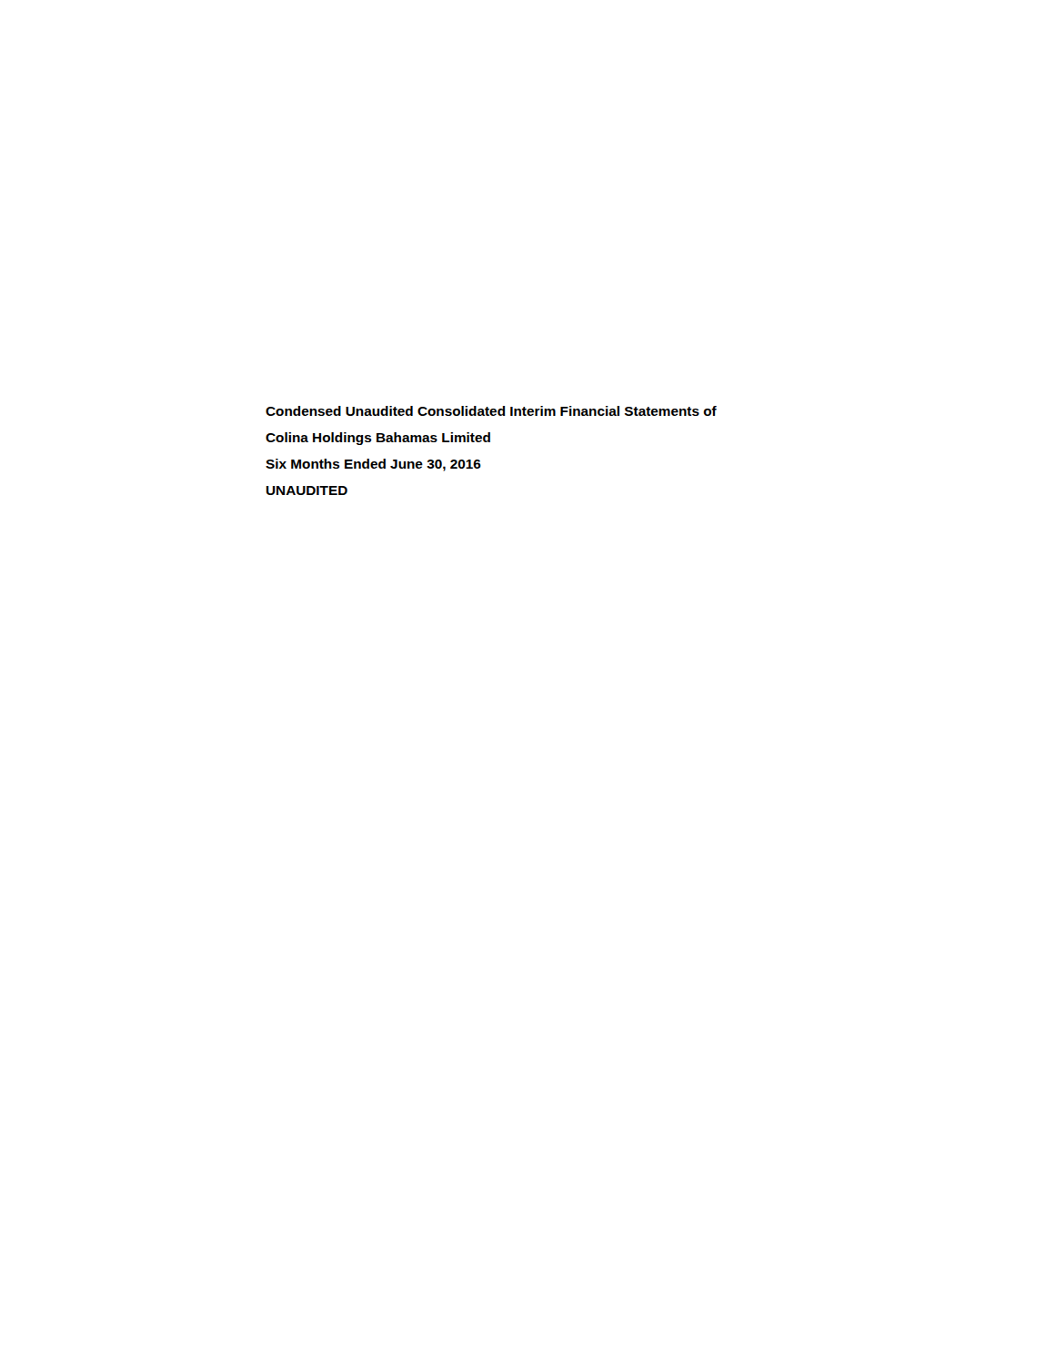Condensed Unaudited Consolidated Interim Financial Statements of
Colina Holdings Bahamas Limited
Six Months Ended June 30, 2016
UNAUDITED